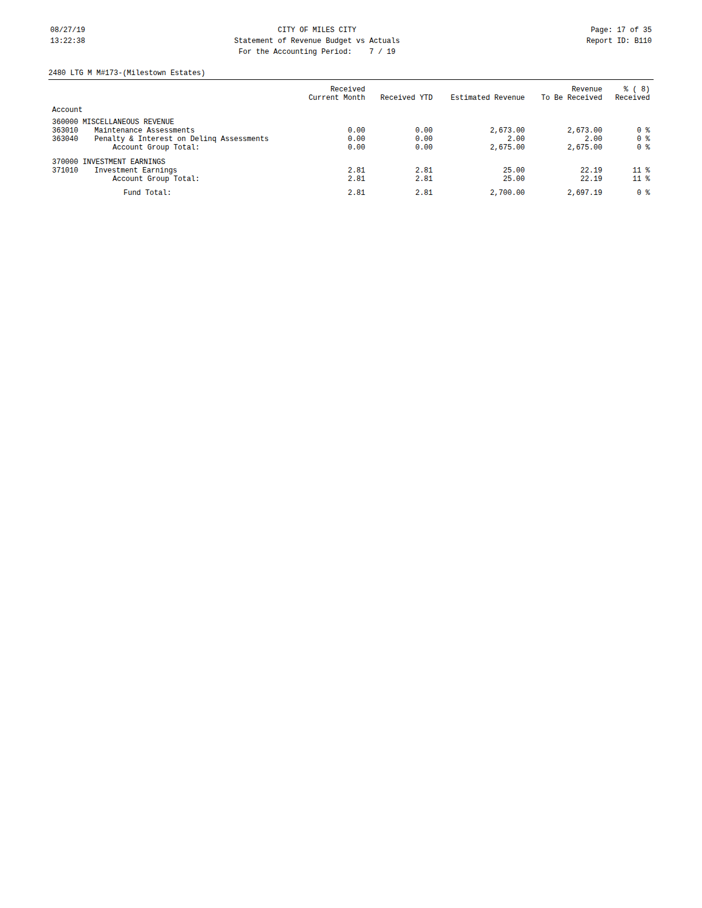| 08/27/19 | CITY OF MILES CITY | Page: 17 of 35 |
| 13:22:38 | Statement of Revenue Budget vs Actuals | Report ID: B110 |
| | For the Accounting Period: 7 / 19 | |
2480 LTG M M#173-(Milestown Estates)
| | Received Current Month | Received YTD | Estimated Revenue | Revenue To Be Received | % ( 8) Received |
| --- | --- | --- | --- | --- | --- |
| Account | | | | | |
| 360000 MISCELLANEOUS REVENUE | | | | | |
| 363010 | Maintenance Assessments | 0.00 | 0.00 | 2,673.00 | 2,673.00 | 0 % |
| 363040 | Penalty & Interest on Delinq Assessments | 0.00 | 0.00 | 2.00 | 2.00 | 0 % |
| | Account Group Total: | 0.00 | 0.00 | 2,675.00 | 2,675.00 | 0 % |
| 370000 INVESTMENT EARNINGS | | | | | |
| 371010 | Investment Earnings | 2.81 | 2.81 | 25.00 | 22.19 | 11 % |
| | Account Group Total: | 2.81 | 2.81 | 25.00 | 22.19 | 11 % |
| | Fund Total: | 2.81 | 2.81 | 2,700.00 | 2,697.19 | 0 % |